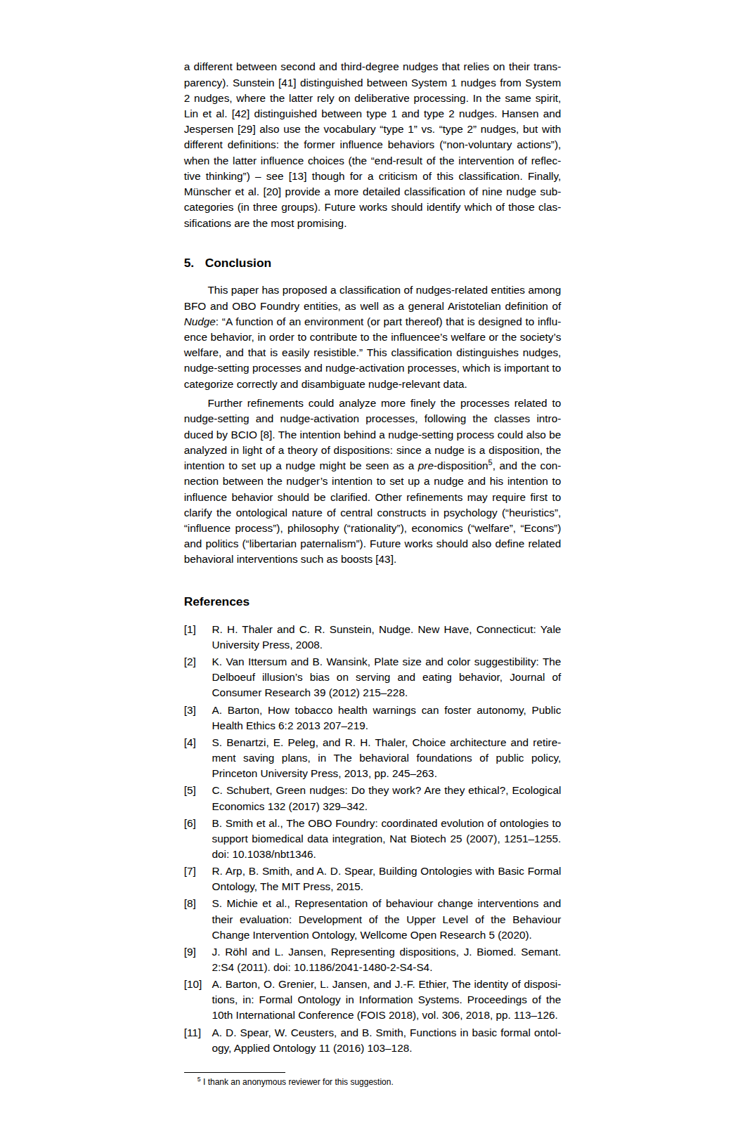a different between second and third-degree nudges that relies on their transparency). Sunstein [41] distinguished between System 1 nudges from System 2 nudges, where the latter rely on deliberative processing. In the same spirit, Lin et al. [42] distinguished between type 1 and type 2 nudges. Hansen and Jespersen [29] also use the vocabulary “type 1” vs. “type 2” nudges, but with different definitions: the former influence behaviors (“non-voluntary actions”), when the latter influence choices (the “end-result of the intervention of reflective thinking”) – see [13] though for a criticism of this classification. Finally, Münscher et al. [20] provide a more detailed classification of nine nudge subcategories (in three groups). Future works should identify which of those classifications are the most promising.
5. Conclusion
This paper has proposed a classification of nudges-related entities among BFO and OBO Foundry entities, as well as a general Aristotelian definition of Nudge: “A function of an environment (or part thereof) that is designed to influence behavior, in order to contribute to the influencee’s welfare or the society’s welfare, and that is easily resistible.” This classification distinguishes nudges, nudge-setting processes and nudge-activation processes, which is important to categorize correctly and disambiguate nudge-relevant data.
Further refinements could analyze more finely the processes related to nudge-setting and nudge-activation processes, following the classes introduced by BCIO [8]. The intention behind a nudge-setting process could also be analyzed in light of a theory of dispositions: since a nudge is a disposition, the intention to set up a nudge might be seen as a pre-disposition5, and the connection between the nudger’s intention to set up a nudge and his intention to influence behavior should be clarified. Other refinements may require first to clarify the ontological nature of central constructs in psychology (“heuristics”, “influence process”), philosophy (“rationality”), economics (“welfare”, “Econs”) and politics (“libertarian paternalism”). Future works should also define related behavioral interventions such as boosts [43].
References
R. H. Thaler and C. R. Sunstein, Nudge. New Have, Connecticut: Yale University Press, 2008.
K. Van Ittersum and B. Wansink, Plate size and color suggestibility: The Delboeuf illusion’s bias on serving and eating behavior, Journal of Consumer Research 39 (2012) 215–228.
A. Barton, How tobacco health warnings can foster autonomy, Public Health Ethics 6:2 2013 207–219.
S. Benartzi, E. Peleg, and R. H. Thaler, Choice architecture and retirement saving plans, in The behavioral foundations of public policy, Princeton University Press, 2013, pp. 245–263.
C. Schubert, Green nudges: Do they work? Are they ethical?, Ecological Economics 132 (2017) 329–342.
B. Smith et al., The OBO Foundry: coordinated evolution of ontologies to support biomedical data integration, Nat Biotech 25 (2007), 1251–1255. doi: 10.1038/nbt1346.
R. Arp, B. Smith, and A. D. Spear, Building Ontologies with Basic Formal Ontology, The MIT Press, 2015.
S. Michie et al., Representation of behaviour change interventions and their evaluation: Development of the Upper Level of the Behaviour Change Intervention Ontology, Wellcome Open Research 5 (2020).
J. Röhl and L. Jansen, Representing dispositions, J. Biomed. Semant. 2:S4 (2011). doi: 10.1186/2041-1480-2-S4-S4.
A. Barton, O. Grenier, L. Jansen, and J.-F. Ethier, The identity of dispositions, in: Formal Ontology in Information Systems. Proceedings of the 10th International Conference (FOIS 2018), vol. 306, 2018, pp. 113–126.
A. D. Spear, W. Ceusters, and B. Smith, Functions in basic formal ontology, Applied Ontology 11 (2016) 103–128.
5 I thank an anonymous reviewer for this suggestion.